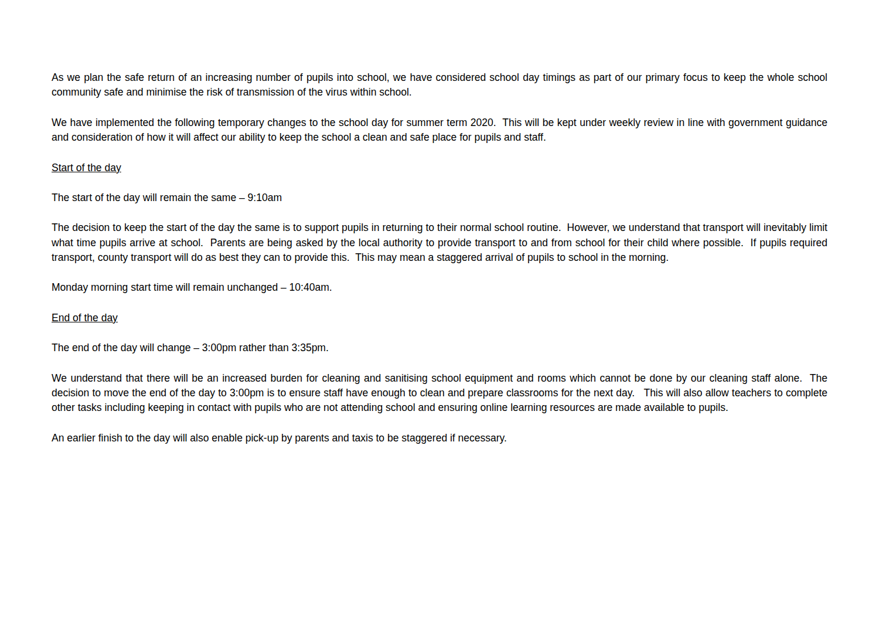As we plan the safe return of an increasing number of pupils into school, we have considered school day timings as part of our primary focus to keep the whole school community safe and minimise the risk of transmission of the virus within school.
We have implemented the following temporary changes to the school day for summer term 2020. This will be kept under weekly review in line with government guidance and consideration of how it will affect our ability to keep the school a clean and safe place for pupils and staff.
Start of the day
The start of the day will remain the same – 9:10am
The decision to keep the start of the day the same is to support pupils in returning to their normal school routine. However, we understand that transport will inevitably limit what time pupils arrive at school. Parents are being asked by the local authority to provide transport to and from school for their child where possible. If pupils required transport, county transport will do as best they can to provide this. This may mean a staggered arrival of pupils to school in the morning.
Monday morning start time will remain unchanged – 10:40am.
End of the day
The end of the day will change – 3:00pm rather than 3:35pm.
We understand that there will be an increased burden for cleaning and sanitising school equipment and rooms which cannot be done by our cleaning staff alone. The decision to move the end of the day to 3:00pm is to ensure staff have enough to clean and prepare classrooms for the next day. This will also allow teachers to complete other tasks including keeping in contact with pupils who are not attending school and ensuring online learning resources are made available to pupils.
An earlier finish to the day will also enable pick-up by parents and taxis to be staggered if necessary.